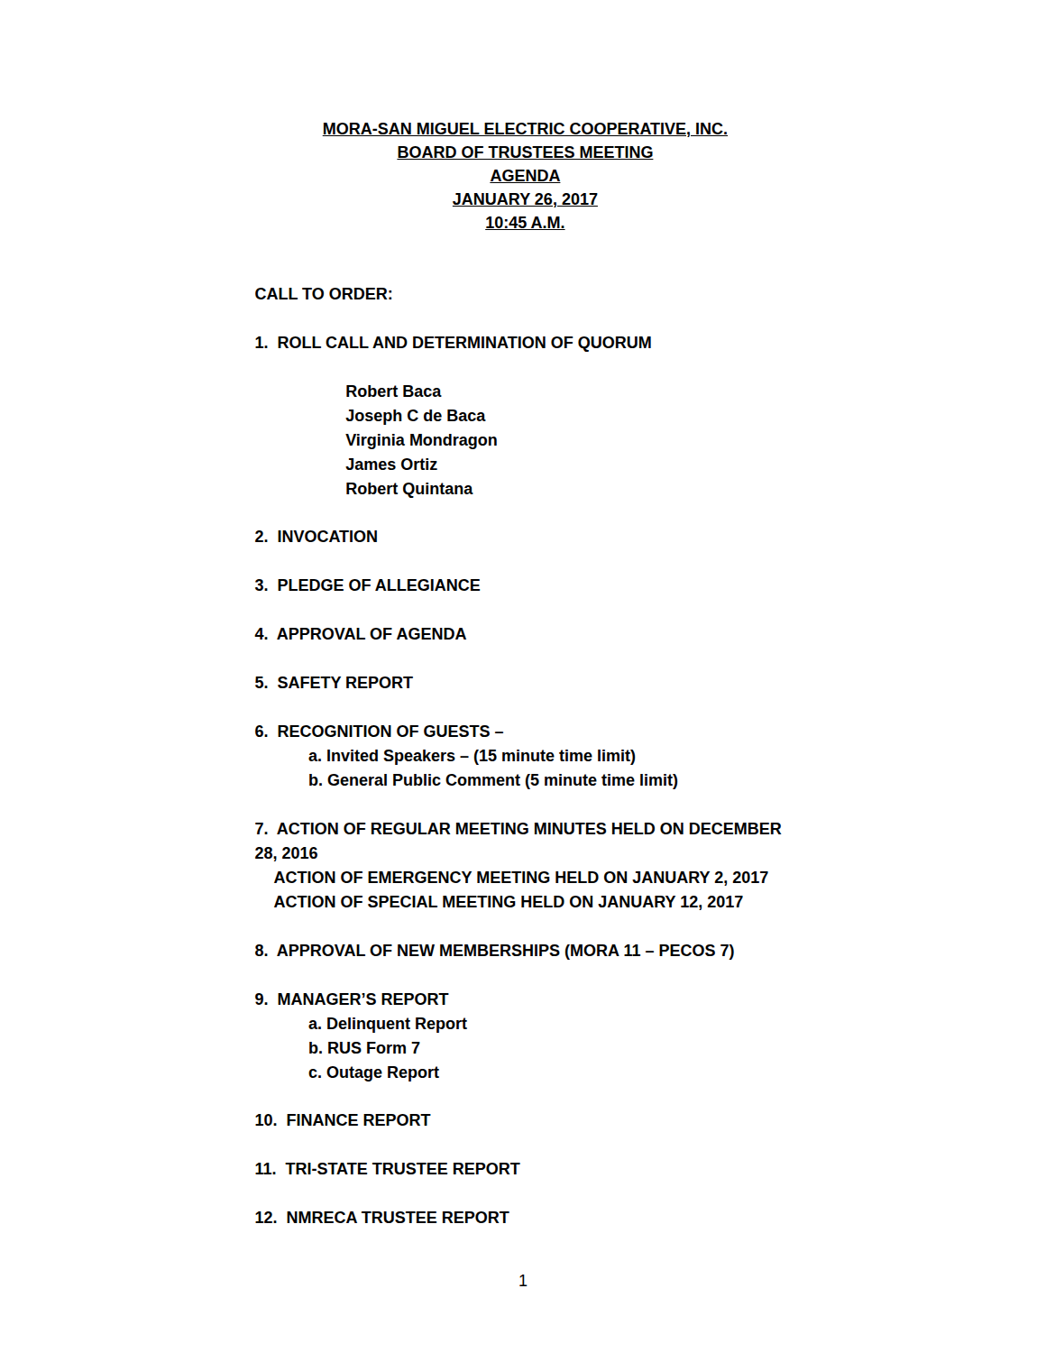MORA-SAN MIGUEL ELECTRIC COOPERATIVE, INC.
BOARD OF TRUSTEES MEETING
AGENDA
JANUARY 26, 2017
10:45 A.M.
CALL TO ORDER:
1. ROLL CALL AND DETERMINATION OF QUORUM
Robert Baca
Joseph C de Baca
Virginia Mondragon
James Ortiz
Robert Quintana
2. INVOCATION
3. PLEDGE OF ALLEGIANCE
4. APPROVAL OF AGENDA
5. SAFETY REPORT
6. RECOGNITION OF GUESTS –
a. Invited Speakers – (15 minute time limit)
b. General Public Comment (5 minute time limit)
7. ACTION OF REGULAR MEETING MINUTES HELD ON DECEMBER 28, 2016
ACTION OF EMERGENCY MEETING HELD ON JANUARY 2, 2017
ACTION OF SPECIAL MEETING HELD ON JANUARY 12, 2017
8. APPROVAL OF NEW MEMBERSHIPS (MORA 11 – PECOS 7)
9. MANAGER’S REPORT
a. Delinquent Report
b. RUS Form 7
c. Outage Report
10. FINANCE REPORT
11. TRI-STATE TRUSTEE REPORT
12. NMRECA TRUSTEE REPORT
1